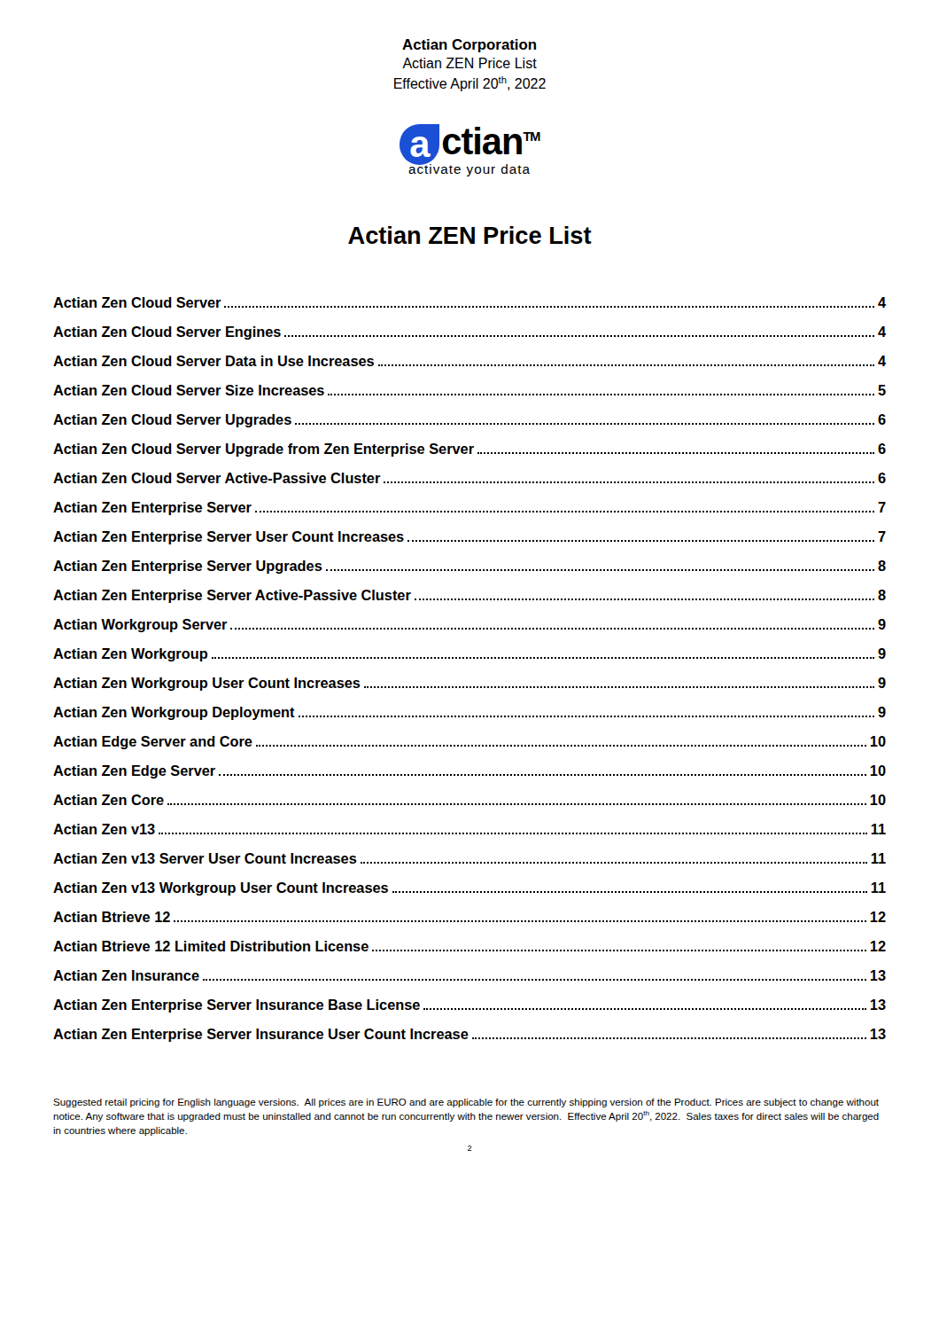Actian Corporation
Actian ZEN Price List
Effective April 20th, 2022
actianTM
activate your data
Actian ZEN Price List
Actian Zen Cloud Server 4
Actian Zen Cloud Server Engines 4
Actian Zen Cloud Server Data in Use Increases 4
Actian Zen Cloud Server Size Increases 5
Actian Zen Cloud Server Upgrades 6
Actian Zen Cloud Server Upgrade from Zen Enterprise Server 6
Actian Zen Cloud Server Active-Passive Cluster 6
Actian Zen Enterprise Server 7
Actian Zen Enterprise Server User Count Increases 7
Actian Zen Enterprise Server Upgrades 8
Actian Zen Enterprise Server Active-Passive Cluster 8
Actian Workgroup Server 9
Actian Zen Workgroup 9
Actian Zen Workgroup User Count Increases 9
Actian Zen Workgroup Deployment 9
Actian Edge Server and Core 10
Actian Zen Edge Server 10
Actian Zen Core 10
Actian Zen v13 11
Actian Zen v13 Server User Count Increases 11
Actian Zen v13 Workgroup User Count Increases 11
Actian Btrieve 12 12
Actian Btrieve 12 Limited Distribution License 12
Actian Zen Insurance 13
Actian Zen Enterprise Server Insurance Base License 13
Actian Zen Enterprise Server Insurance User Count Increase 13
Suggested retail pricing for English language versions. All prices are in EURO and are applicable for the currently shipping version of the Product. Prices are subject to change without notice. Any software that is upgraded must be uninstalled and cannot be run concurrently with the newer version. Effective April 20th, 2022. Sales taxes for direct sales will be charged in countries where applicable.
2